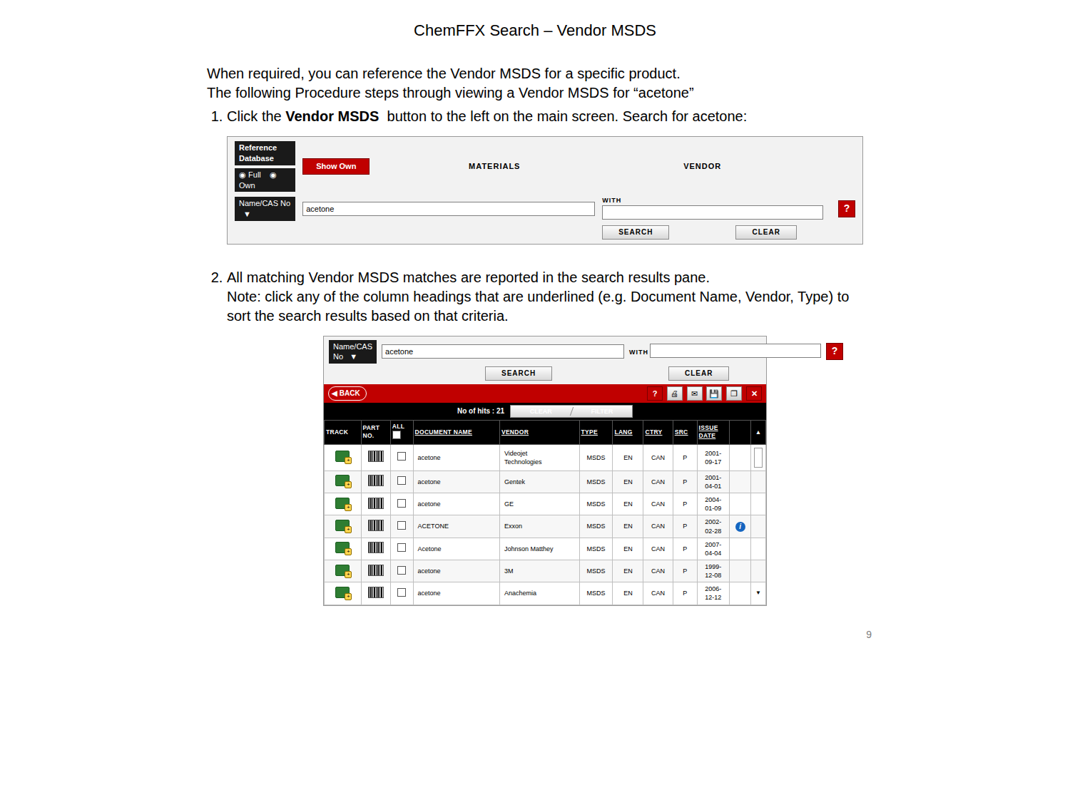ChemFFX Search – Vendor MSDS
When required, you can reference the Vendor MSDS for a specific product.
The following Procedure steps through viewing a Vendor MSDS for “acetone”
Click the Vendor MSDS button to the left on the main screen. Search for acetone:
| Reference Database | Show Own | MATERIALS | VENDOR | |
| ◉ Full ◉ Own |
| Name/CAS No ▼ | acetone | WITH | ? |
| | SEARCH CLEAR | |
All matching Vendor MSDS matches are reported in the search results pane.
Note: click any of the column headings that are underlined (e.g. Document Name, Vendor, Type) to sort the search results based on that criteria.
| Name/CAS No ▼ | acetone | WITH | | ? |
| | SEARCH | CLEAR | |
◀ BACK ? 🖨 ✉ 💾 ❐ ✕
No of hits : 21 CLEAR FILTER
| TRACK | PART NO. | ALL | DOCUMENT NAME | VENDOR | TYPE | LANG | CTRY | SRC | ISSUE DATE | | ▲ |
| --- | --- | --- | --- | --- | --- | --- | --- | --- | --- | --- | --- |
| | | | acetone | Videojet Technologies | MSDS | EN | CAN | P | 2001- 09-17 | | |
| | | | acetone | Gentek | MSDS | EN | CAN | P | 2001- 04-01 | | |
| | | | acetone | GE | MSDS | EN | CAN | P | 2004- 01-09 | | |
| | | | ACETONE | Exxon | MSDS | EN | CAN | P | 2002- 02-28 | i | |
| | | | Acetone | Johnson Matthey | MSDS | EN | CAN | P | 2007- 04-04 | | |
| | | | acetone | 3M | MSDS | EN | CAN | P | 1999- 12-08 | | |
| | | | acetone | Anachemia | MSDS | EN | CAN | P | 2006- 12-12 | | ▼ |
9